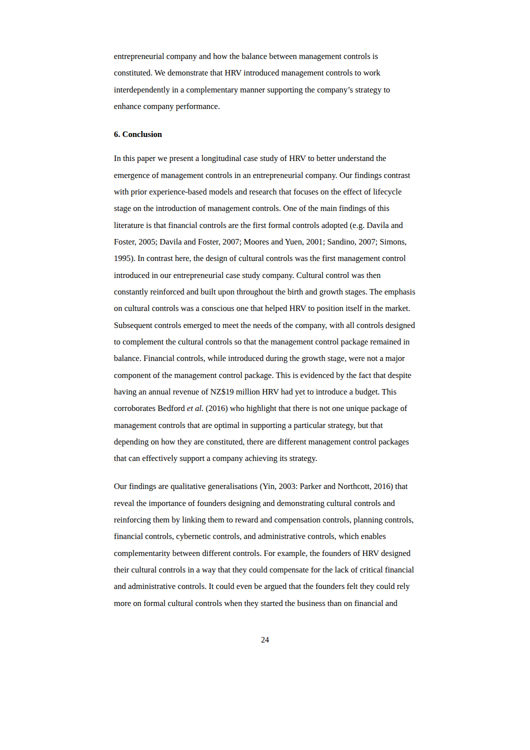entrepreneurial company and how the balance between management controls is constituted. We demonstrate that HRV introduced management controls to work interdependently in a complementary manner supporting the company’s strategy to enhance company performance.
6. Conclusion
In this paper we present a longitudinal case study of HRV to better understand the emergence of management controls in an entrepreneurial company. Our findings contrast with prior experience-based models and research that focuses on the effect of lifecycle stage on the introduction of management controls. One of the main findings of this literature is that financial controls are the first formal controls adopted (e.g. Davila and Foster, 2005; Davila and Foster, 2007; Moores and Yuen, 2001; Sandino, 2007; Simons, 1995). In contrast here, the design of cultural controls was the first management control introduced in our entrepreneurial case study company. Cultural control was then constantly reinforced and built upon throughout the birth and growth stages. The emphasis on cultural controls was a conscious one that helped HRV to position itself in the market. Subsequent controls emerged to meet the needs of the company, with all controls designed to complement the cultural controls so that the management control package remained in balance. Financial controls, while introduced during the growth stage, were not a major component of the management control package. This is evidenced by the fact that despite having an annual revenue of NZ$19 million HRV had yet to introduce a budget. This corroborates Bedford et al. (2016) who highlight that there is not one unique package of management controls that are optimal in supporting a particular strategy, but that depending on how they are constituted, there are different management control packages that can effectively support a company achieving its strategy.
Our findings are qualitative generalisations (Yin, 2003: Parker and Northcott, 2016) that reveal the importance of founders designing and demonstrating cultural controls and reinforcing them by linking them to reward and compensation controls, planning controls, financial controls, cybernetic controls, and administrative controls, which enables complementarity between different controls. For example, the founders of HRV designed their cultural controls in a way that they could compensate for the lack of critical financial and administrative controls. It could even be argued that the founders felt they could rely more on formal cultural controls when they started the business than on financial and
24